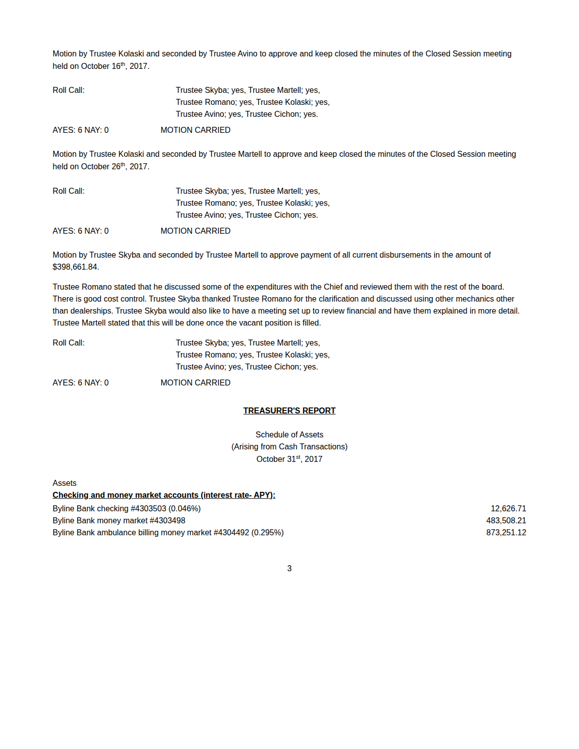Motion by Trustee Kolaski and seconded by Trustee Avino to approve and keep closed the minutes of the Closed Session meeting held on October 16th, 2017.
| Roll Call: | Trustee Skyba; yes, Trustee Martell; yes, |
| | Trustee Romano; yes, Trustee Kolaski; yes, |
| | Trustee Avino; yes, Trustee Cichon; yes. |
AYES: 6 NAY: 0MOTION CARRIED
Motion by Trustee Kolaski and seconded by Trustee Martell to approve and keep closed the minutes of the Closed Session meeting held on October 26th, 2017.
| Roll Call: | Trustee Skyba; yes, Trustee Martell; yes, |
| | Trustee Romano; yes, Trustee Kolaski; yes, |
| | Trustee Avino; yes, Trustee Cichon; yes. |
AYES: 6 NAY: 0MOTION CARRIED
Motion by Trustee Skyba and seconded by Trustee Martell to approve payment of all current disbursements in the amount of $398,661.84.
Trustee Romano stated that he discussed some of the expenditures with the Chief and reviewed them with the rest of the board. There is good cost control. Trustee Skyba thanked Trustee Romano for the clarification and discussed using other mechanics other than dealerships. Trustee Skyba would also like to have a meeting set up to review financial and have them explained in more detail. Trustee Martell stated that this will be done once the vacant position is filled.
| Roll Call: | Trustee Skyba; yes, Trustee Martell; yes, |
| | Trustee Romano; yes, Trustee Kolaski; yes, |
| | Trustee Avino; yes, Trustee Cichon; yes. |
AYES: 6 NAY: 0MOTION CARRIED
TREASURER'S REPORT
Schedule of Assets
(Arising from Cash Transactions)
October 31st, 2017
Assets
Checking and money market accounts (interest rate- APY):
| Byline Bank checking #4303503 (0.046%) | 12,626.71 |
| Byline Bank money market #4303498 | 483,508.21 |
| Byline Bank ambulance billing money market #4304492 (0.295%) | 873,251.12 |
3